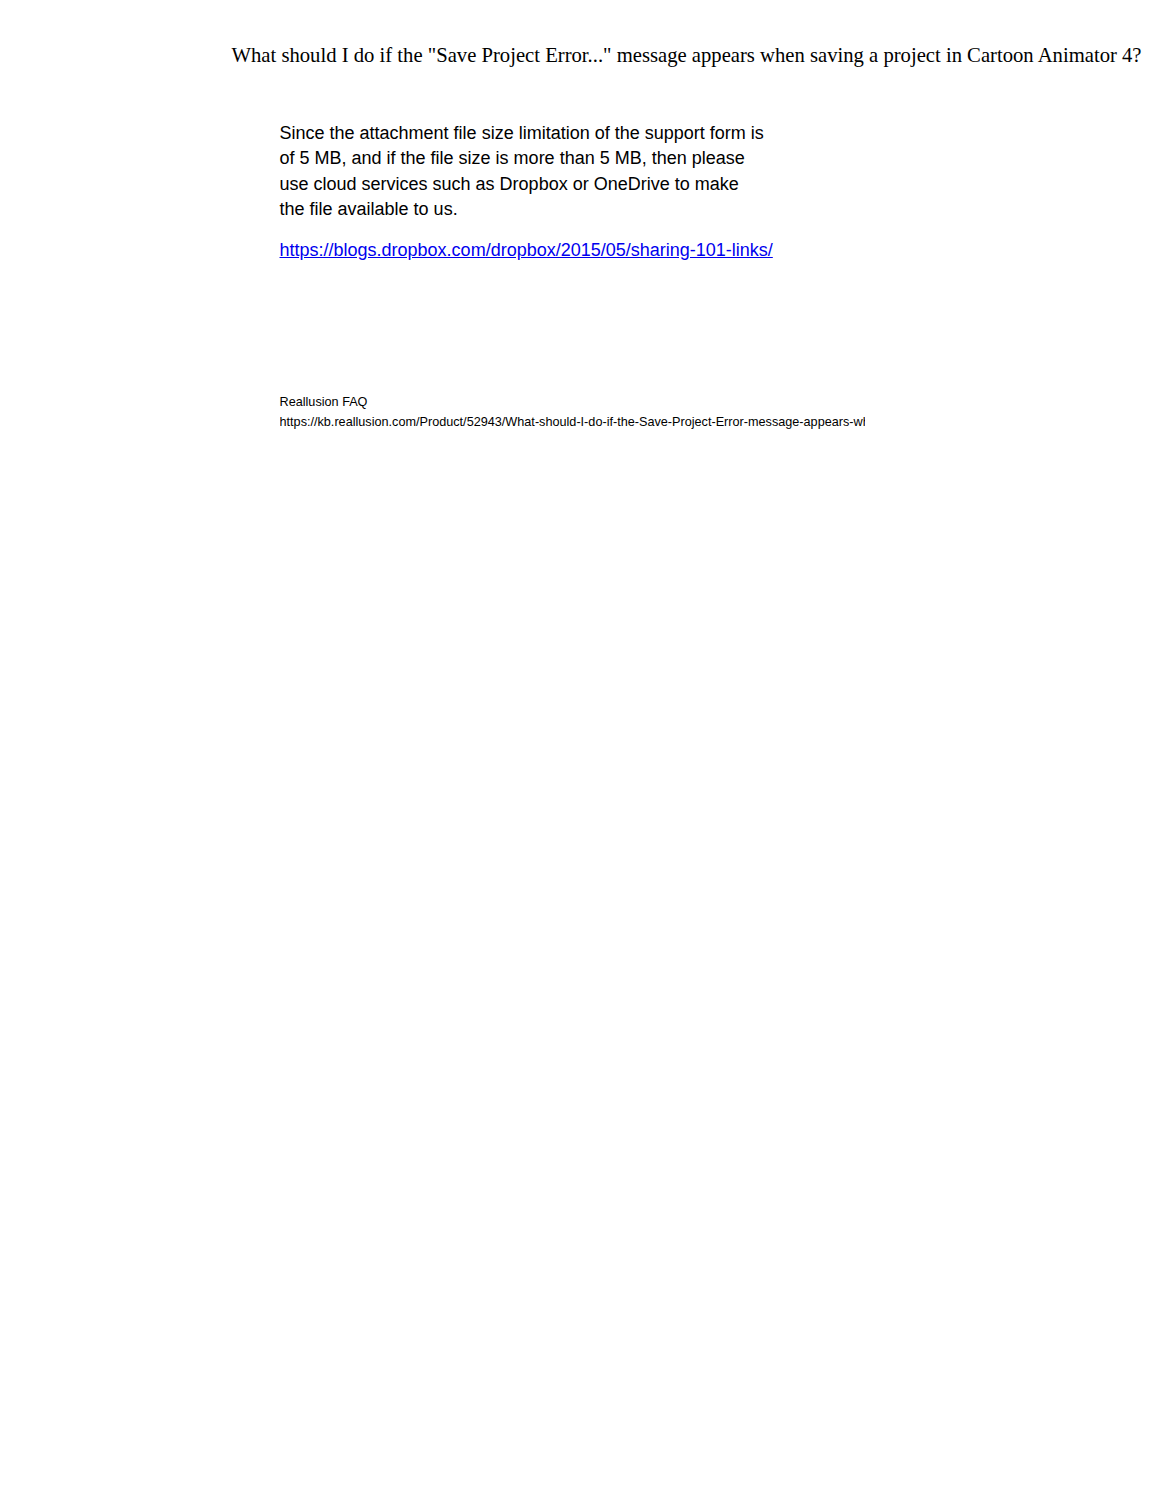What should I do if the "Save Project Error..." message appears when saving a project in Cartoon Animator 4?
Since the attachment file size limitation of the support form is of 5 MB, and if the file size is more than 5 MB, then please use cloud services such as Dropbox or OneDrive to make the file available to us.
https://blogs.dropbox.com/dropbox/2015/05/sharing-101-links/
Reallusion FAQ
https://kb.reallusion.com/Product/52943/What-should-I-do-if-the-Save-Project-Error-message-appears-when-saving-a-project-in-Cartoon-Animator-4